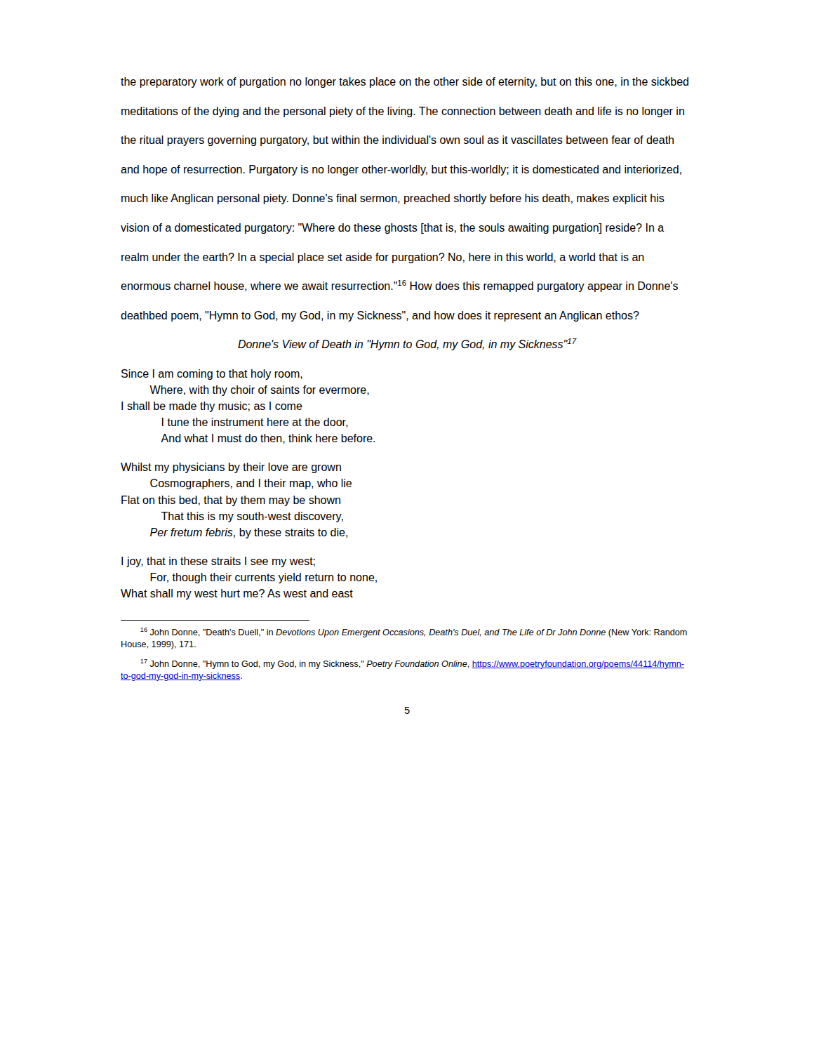the preparatory work of purgation no longer takes place on the other side of eternity, but on this one, in the sickbed meditations of the dying and the personal piety of the living. The connection between death and life is no longer in the ritual prayers governing purgatory, but within the individual's own soul as it vascillates between fear of death and hope of resurrection. Purgatory is no longer other-worldly, but this-worldly; it is domesticated and interiorized, much like Anglican personal piety. Donne's final sermon, preached shortly before his death, makes explicit his vision of a domesticated purgatory: "Where do these ghosts [that is, the souls awaiting purgation] reside? In a realm under the earth? In a special place set aside for purgation? No, here in this world, a world that is an enormous charnel house, where we await resurrection."16 How does this remapped purgatory appear in Donne's deathbed poem, "Hymn to God, my God, in my Sickness", and how does it represent an Anglican ethos?
Donne's View of Death in "Hymn to God, my God, in my Sickness"17
Since I am coming to that holy room,
Where, with thy choir of saints for evermore,
I shall be made thy music; as I come
I tune the instrument here at the door,
And what I must do then, think here before.
Whilst my physicians by their love are grown
Cosmographers, and I their map, who lie
Flat on this bed, that by them may be shown
That this is my south-west discovery,
Per fretum febris, by these straits to die,
I joy, that in these straits I see my west;
For, though their currents yield return to none,
What shall my west hurt me? As west and east
16 John Donne, "Death's Duell," in Devotions Upon Emergent Occasions, Death's Duel, and The Life of Dr John Donne (New York: Random House, 1999), 171.
17 John Donne, "Hymn to God, my God, in my Sickness," Poetry Foundation Online, https://www.poetryfoundation.org/poems/44114/hymn-to-god-my-god-in-my-sickness.
5